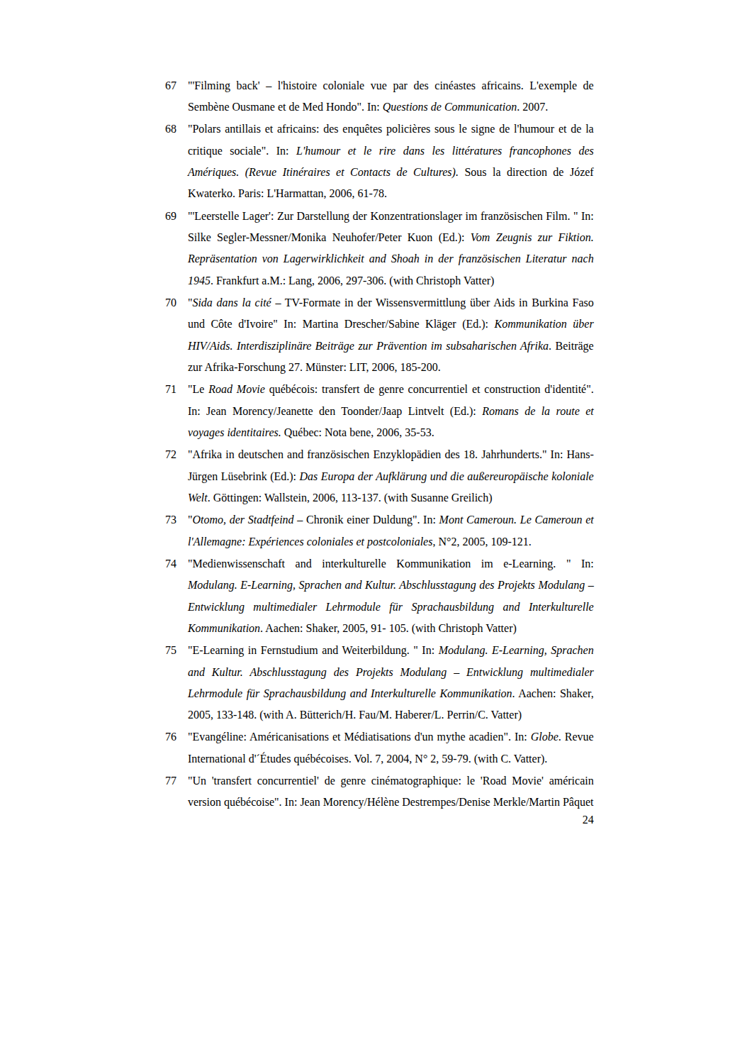67"'Filming back' – l'histoire coloniale vue par des cinéastes africains. L'exemple de Sembène Ousmane et de Med Hondo". In: Questions de Communication. 2007.
68"Polars antillais et africains: des enquêtes policières sous le signe de l'humour et de la critique sociale". In: L'humour et le rire dans les littératures francophones des Amériques. (Revue Itinéraires et Contacts de Cultures). Sous la direction de Józef Kwaterko. Paris: L'Harmattan, 2006, 61-78.
69"'Leerstelle Lager': Zur Darstellung der Konzentrationslager im französischen Film. " In: Silke Segler-Messner/Monika Neuhofer/Peter Kuon (Ed.): Vom Zeugnis zur Fiktion. Repräsentation von Lagerwirklichkeit and Shoah in der französischen Literatur nach 1945. Frankfurt a.M.: Lang, 2006, 297-306. (with Christoph Vatter)
70"Sida dans la cité – TV-Formate in der Wissensvermittlung über Aids in Burkina Faso und Côte d'Ivoire" In: Martina Drescher/Sabine Kläger (Ed.): Kommunikation über HIV/Aids. Interdisziplinäre Beiträge zur Prävention im subsaharischen Afrika. Beiträge zur Afrika-Forschung 27. Münster: LIT, 2006, 185-200.
71"Le Road Movie québécois: transfert de genre concurrentiel et construction d'identité". In: Jean Morency/Jeanette den Toonder/Jaap Lintvelt (Ed.): Romans de la route et voyages identitaires. Québec: Nota bene, 2006, 35-53.
72"Afrika in deutschen and französischen Enzyklopädien des 18. Jahrhunderts." In: Hans-Jürgen Lüsebrink (Ed.): Das Europa der Aufklärung und die außereuropäische koloniale Welt. Göttingen: Wallstein, 2006, 113-137. (with Susanne Greilich)
73"Otomo, der Stadtfeind – Chronik einer Duldung". In: Mont Cameroun. Le Cameroun et l'Allemagne: Expériences coloniales et postcoloniales, N°2, 2005, 109-121.
74"Medienwissenschaft and interkulturelle Kommunikation im e-Learning. " In: Modulang. E-Learning, Sprachen and Kultur. Abschlusstagung des Projekts Modulang – Entwicklung multimedialer Lehrmodule für Sprachausbildung and Interkulturelle Kommunikation. Aachen: Shaker, 2005, 91- 105. (with Christoph Vatter)
75"E-Learning in Fernstudium and Weiterbildung. " In: Modulang. E-Learning, Sprachen and Kultur. Abschlusstagung des Projekts Modulang – Entwicklung multimedialer Lehrmodule für Sprachausbildung and Interkulturelle Kommunikation. Aachen: Shaker, 2005, 133-148. (with A. Bütterich/H. Fau/M. Haberer/L. Perrin/C. Vatter)
76"Evangéline: Américanisations et Médiatisations d'un mythe acadien". In: Globe. Revue International d'´Études québécoises. Vol. 7, 2004, N° 2, 59-79. (with C. Vatter).
77"Un 'transfert concurrentiel' de genre cinématographique: le 'Road Movie' américain version québécoise". In: Jean Morency/Hélène Destrempes/Denise Merkle/Martin Pâquet
24